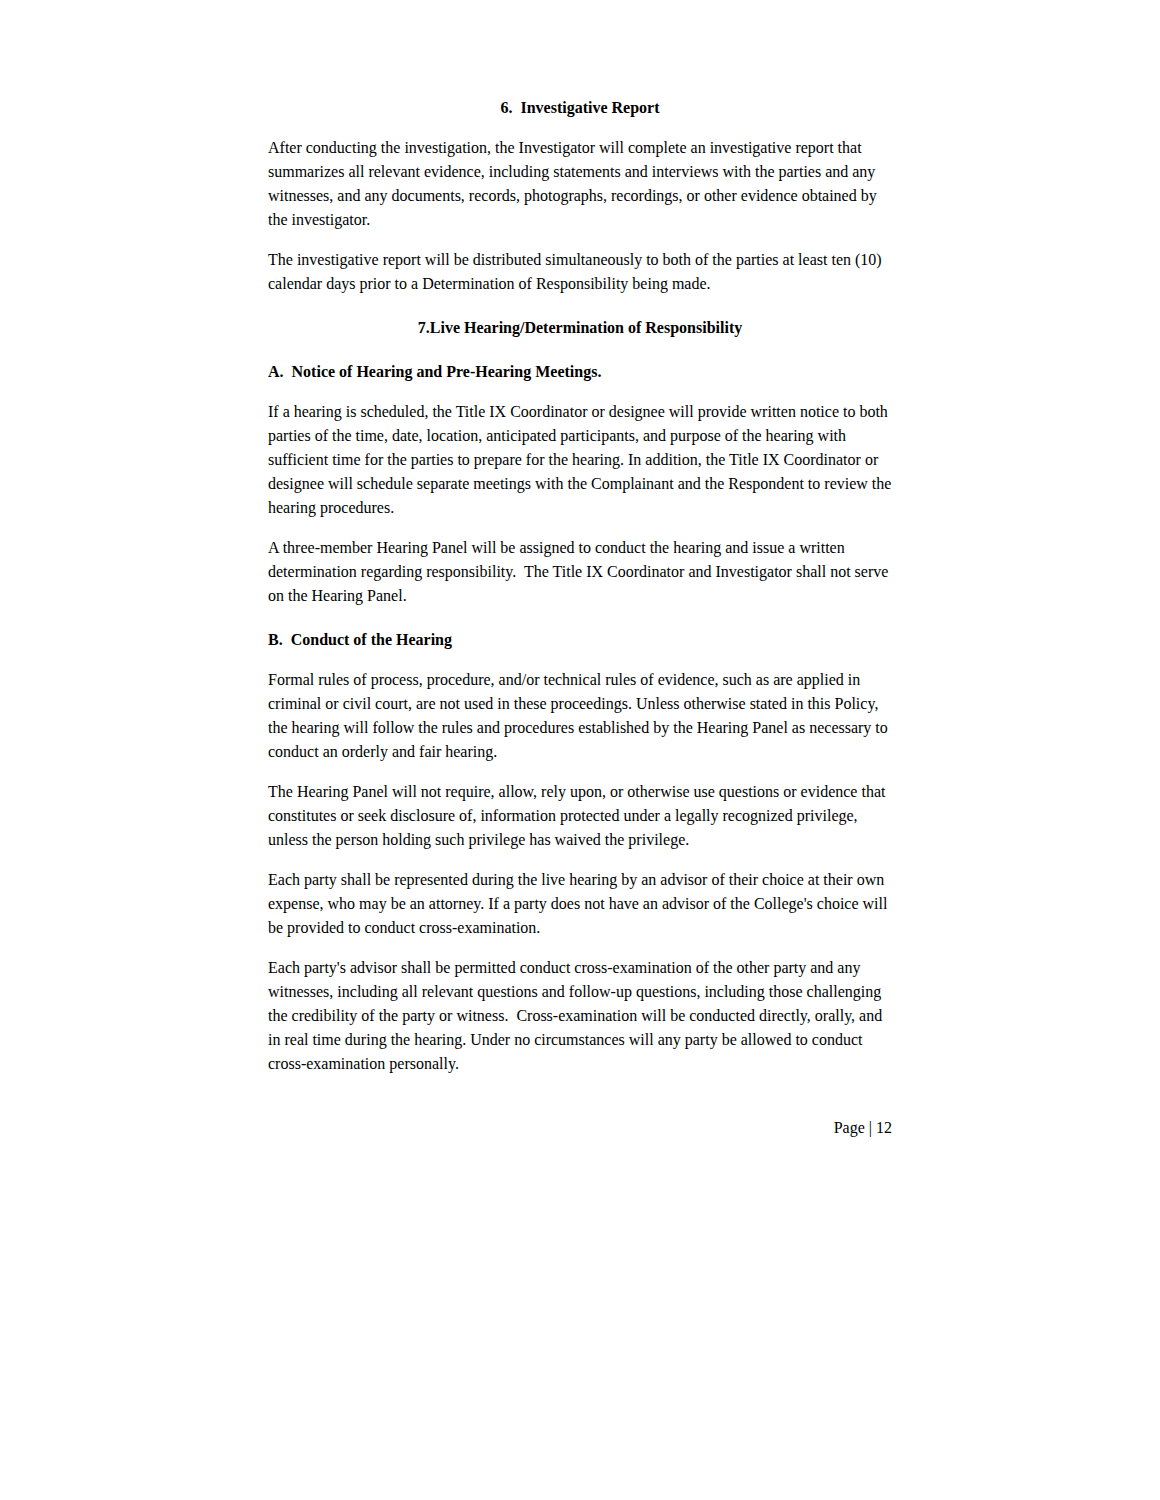6. Investigative Report
After conducting the investigation, the Investigator will complete an investigative report that summarizes all relevant evidence, including statements and interviews with the parties and any witnesses, and any documents, records, photographs, recordings, or other evidence obtained by the investigator.
The investigative report will be distributed simultaneously to both of the parties at least ten (10) calendar days prior to a Determination of Responsibility being made.
7. Live Hearing/Determination of Responsibility
A. Notice of Hearing and Pre-Hearing Meetings.
If a hearing is scheduled, the Title IX Coordinator or designee will provide written notice to both parties of the time, date, location, anticipated participants, and purpose of the hearing with sufficient time for the parties to prepare for the hearing. In addition, the Title IX Coordinator or designee will schedule separate meetings with the Complainant and the Respondent to review the hearing procedures.
A three-member Hearing Panel will be assigned to conduct the hearing and issue a written determination regarding responsibility. The Title IX Coordinator and Investigator shall not serve on the Hearing Panel.
B. Conduct of the Hearing
Formal rules of process, procedure, and/or technical rules of evidence, such as are applied in criminal or civil court, are not used in these proceedings. Unless otherwise stated in this Policy, the hearing will follow the rules and procedures established by the Hearing Panel as necessary to conduct an orderly and fair hearing.
The Hearing Panel will not require, allow, rely upon, or otherwise use questions or evidence that constitutes or seek disclosure of, information protected under a legally recognized privilege, unless the person holding such privilege has waived the privilege.
Each party shall be represented during the live hearing by an advisor of their choice at their own expense, who may be an attorney. If a party does not have an advisor of the College's choice will be provided to conduct cross-examination.
Each party's advisor shall be permitted conduct cross-examination of the other party and any witnesses, including all relevant questions and follow-up questions, including those challenging the credibility of the party or witness. Cross-examination will be conducted directly, orally, and in real time during the hearing. Under no circumstances will any party be allowed to conduct cross-examination personally.
Page | 12